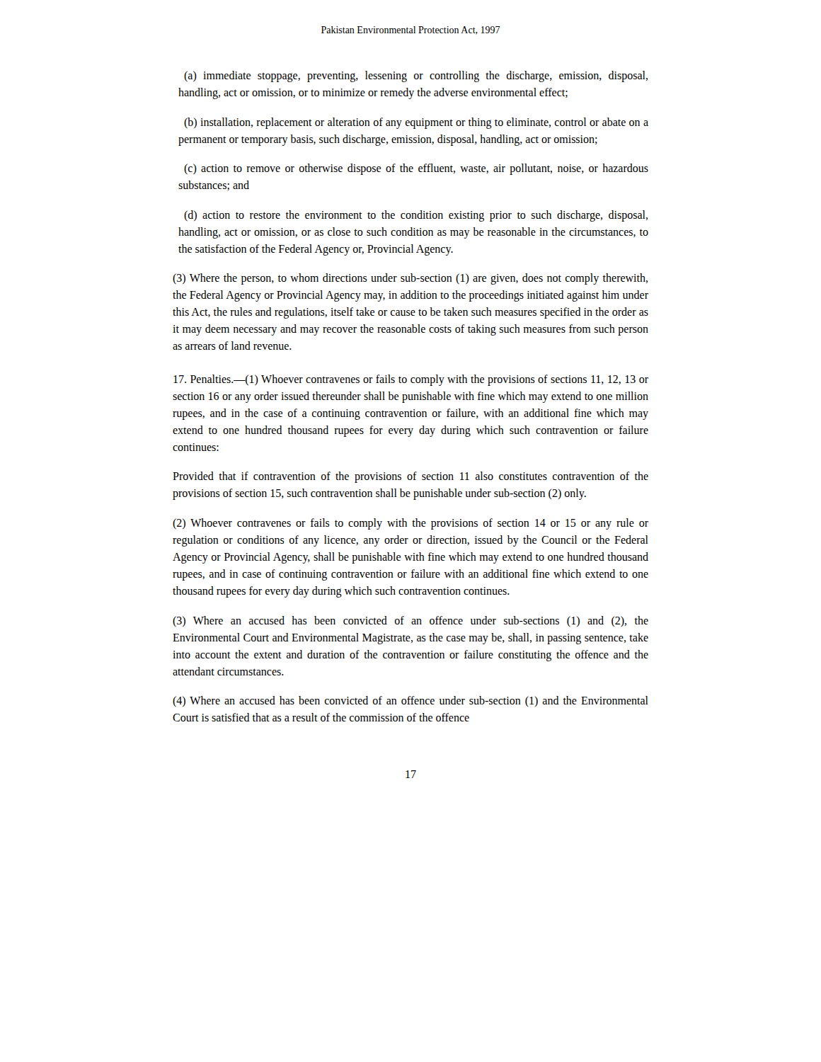Pakistan Environmental Protection Act, 1997
(a) immediate stoppage, preventing, lessening or controlling the discharge, emission, disposal, handling, act or omission, or to minimize or remedy the adverse environmental effect;
(b) installation, replacement or alteration of any equipment or thing to eliminate, control or abate on a permanent or temporary basis, such discharge, emission, disposal, handling, act or omission;
(c) action to remove or otherwise dispose of the effluent, waste, air pollutant, noise, or hazardous substances; and
(d) action to restore the environment to the condition existing prior to such discharge, disposal, handling, act or omission, or as close to such condition as may be reasonable in the circumstances, to the satisfaction of the Federal Agency or, Provincial Agency.
(3) Where the person, to whom directions under sub-section (1) are given, does not comply therewith, the Federal Agency or Provincial Agency may, in addition to the proceedings initiated against him under this Act, the rules and regulations, itself take or cause to be taken such measures specified in the order as it may deem necessary and may recover the reasonable costs of taking such measures from such person as arrears of land revenue.
17. Penalties.—(1) Whoever contravenes or fails to comply with the provisions of sections 11, 12, 13 or section 16 or any order issued thereunder shall be punishable with fine which may extend to one million rupees, and in the case of a continuing contravention or failure, with an additional fine which may extend to one hundred thousand rupees for every day during which such contravention or failure continues:
Provided that if contravention of the provisions of section 11 also constitutes contravention of the provisions of section 15, such contravention shall be punishable under sub-section (2) only.
(2) Whoever contravenes or fails to comply with the provisions of section 14 or 15 or any rule or regulation or conditions of any licence, any order or direction, issued by the Council or the Federal Agency or Provincial Agency, shall be punishable with fine which may extend to one hundred thousand rupees, and in case of continuing contravention or failure with an additional fine which extend to one thousand rupees for every day during which such contravention continues.
(3) Where an accused has been convicted of an offence under sub-sections (1) and (2), the Environmental Court and Environmental Magistrate, as the case may be, shall, in passing sentence, take into account the extent and duration of the contravention or failure constituting the offence and the attendant circumstances.
(4) Where an accused has been convicted of an offence under sub-section (1) and the Environmental Court is satisfied that as a result of the commission of the offence
17